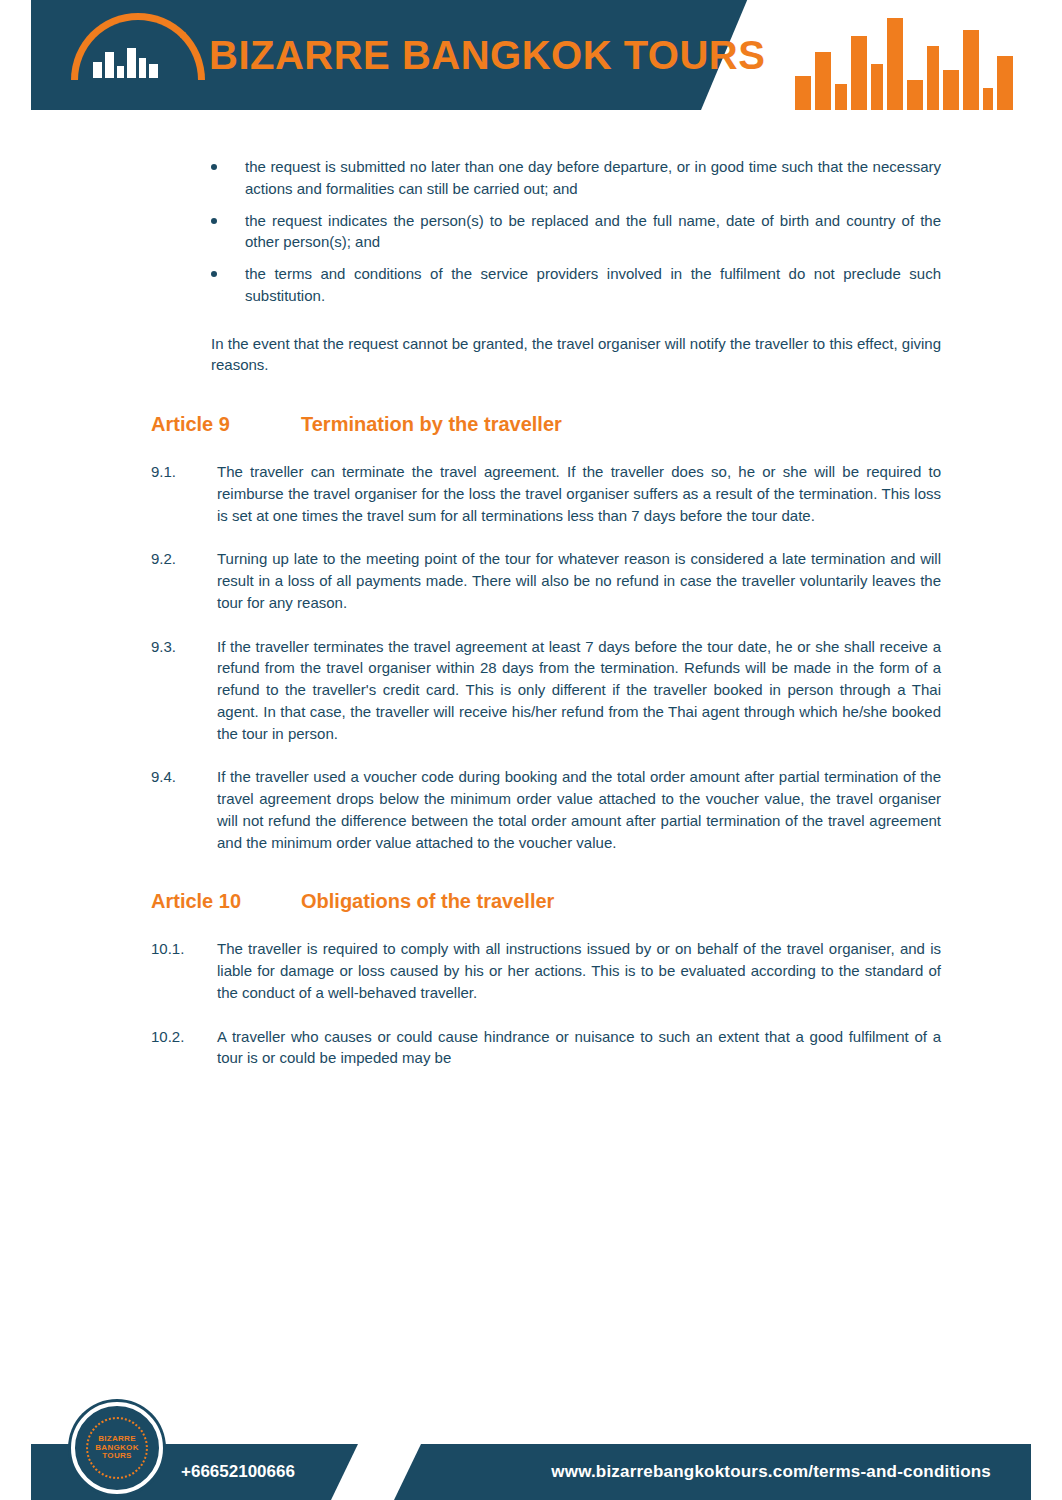Bizarre Bangkok Tours
the request is submitted no later than one day before departure, or in good time such that the necessary actions and formalities can still be carried out; and
the request indicates the person(s) to be replaced and the full name, date of birth and country of the other person(s); and
the terms and conditions of the service providers involved in the fulfilment do not preclude such substitution.
In the event that the request cannot be granted, the travel organiser will notify the traveller to this effect, giving reasons.
Article 9 Termination by the traveller
9.1. The traveller can terminate the travel agreement. If the traveller does so, he or she will be required to reimburse the travel organiser for the loss the travel organiser suffers as a result of the termination. This loss is set at one times the travel sum for all terminations less than 7 days before the tour date.
9.2. Turning up late to the meeting point of the tour for whatever reason is considered a late termination and will result in a loss of all payments made. There will also be no refund in case the traveller voluntarily leaves the tour for any reason.
9.3. If the traveller terminates the travel agreement at least 7 days before the tour date, he or she shall receive a refund from the travel organiser within 28 days from the termination. Refunds will be made in the form of a refund to the traveller's credit card. This is only different if the traveller booked in person through a Thai agent. In that case, the traveller will receive his/her refund from the Thai agent through which he/she booked the tour in person.
9.4. If the traveller used a voucher code during booking and the total order amount after partial termination of the travel agreement drops below the minimum order value attached to the voucher value, the travel organiser will not refund the difference between the total order amount after partial termination of the travel agreement and the minimum order value attached to the voucher value.
Article 10 Obligations of the traveller
10.1. The traveller is required to comply with all instructions issued by or on behalf of the travel organiser, and is liable for damage or loss caused by his or her actions. This is to be evaluated according to the standard of the conduct of a well-behaved traveller.
10.2. A traveller who causes or could cause hindrance or nuisance to such an extent that a good fulfilment of a tour is or could be impeded may be
BIZARRE
BANGKOK
TOURS
+66652100666 www.bizarrebangkoktours.com/terms-and-conditions